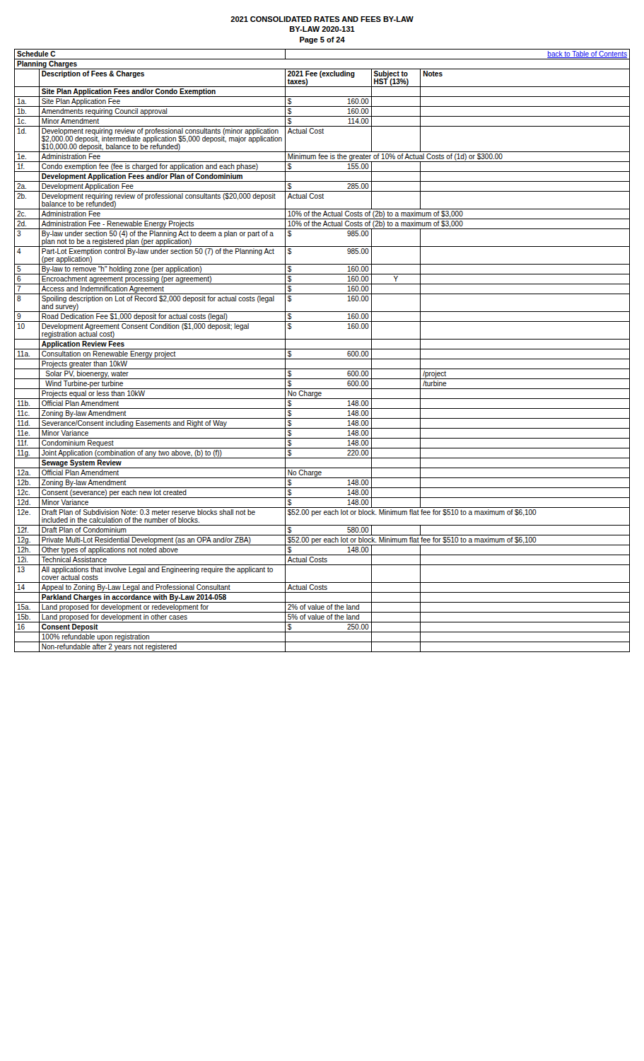2021 CONSOLIDATED RATES AND FEES BY-LAW
BY-LAW 2020-131
Page 5 of 24
| Schedule C | back to Table of Contents |
| Planning Charges |
| | Description of Fees & Charges | 2021 Fee (excluding taxes) | Subject to HST (13%) | Notes |
| | Site Plan Application Fees and/or Condo Exemption | | | |
| 1a. | Site Plan Application Fee | $ 160.00 | | |
| 1b. | Amendments requiring Council approval | $ 160.00 | | |
| 1c. | Minor Amendment | $ 114.00 | | |
| 1d. | Development requiring review of professional consultants (minor application $2,000.00 deposit, intermediate application $5,000 deposit, major application $10,000.00 deposit, balance to be refunded) | Actual Cost | | |
| 1e. | Administration Fee | Minimum fee is the greater of 10% of Actual Costs of (1d) or $300.00 |
| 1f. | Condo exemption fee (fee is charged for application and each phase) | $ 155.00 | | |
| | Development Application Fees and/or Plan of Condominium | | | |
| 2a. | Development Application Fee | $ 285.00 | | |
| 2b. | Development requiring review of professional consultants ($20,000 deposit balance to be refunded) | Actual Cost | | |
| 2c. | Administration Fee | 10% of the Actual Costs of (2b) to a maximum of $3,000 |
| 2d. | Administration Fee - Renewable Energy Projects | 10% of the Actual Costs of (2b) to a maximum of $3,000 |
| 3 | By-law under section 50 (4) of the Planning Act to deem a plan or part of a plan not to be a registered plan (per application) | $ 985.00 | | |
| 4 | Part-Lot Exemption control By-law under section 50 (7) of the Planning Act (per application) | $ 985.00 | | |
| 5 | By-law to remove "h" holding zone (per application) | $ 160.00 | | |
| 6 | Encroachment agreement processing (per agreement) | $ 160.00 | Y | |
| 7 | Access and Indemnification Agreement | $ 160.00 | | |
| 8 | Spoiling description on Lot of Record $2,000 deposit for actual costs (legal and survey) | $ 160.00 | | |
| 9 | Road Dedication Fee $1,000 deposit for actual costs (legal) | $ 160.00 | | |
| 10 | Development Agreement Consent Condition ($1,000 deposit; legal registration actual cost) | $ 160.00 | | |
| | Application Review Fees | | | |
| 11a. | Consultation on Renewable Energy project | $ 600.00 | | |
| | Projects greater than 10kW | | | |
| | Solar PV, bioenergy, water | $ 600.00 | | /project |
| | Wind Turbine-per turbine | $ 600.00 | | /turbine |
| | Projects equal or less than 10kW | No Charge | | |
| 11b. | Official Plan Amendment | $ 148.00 | | |
| 11c. | Zoning By-law Amendment | $ 148.00 | | |
| 11d. | Severance/Consent including Easements and Right of Way | $ 148.00 | | |
| 11e. | Minor Variance | $ 148.00 | | |
| 11f. | Condominium Request | $ 148.00 | | |
| 11g. | Joint Application (combination of any two above, (b) to (f)) | $ 220.00 | | |
| | Sewage System Review | | | |
| 12a. | Official Plan Amendment | No Charge | | |
| 12b. | Zoning By-law Amendment | $ 148.00 | | |
| 12c. | Consent (severance) per each new lot created | $ 148.00 | | |
| 12d. | Minor Variance | $ 148.00 | | |
| 12e. | Draft Plan of Subdivision Note: 0.3 meter reserve blocks shall not be included in the calculation of the number of blocks. | $52.00 per each lot or block. Minimum flat fee for $510 to a maximum of $6,100 |
| 12f. | Draft Plan of Condominium | $ 580.00 | | |
| 12g. | Private Multi-Lot Residential Development (as an OPA and/or ZBA) | $52.00 per each lot or block. Minimum flat fee for $510 to a maximum of $6,100 |
| 12h. | Other types of applications not noted above | $ 148.00 | | |
| 12i. | Technical Assistance | Actual Costs | | |
| 13 | All applications that involve Legal and Engineering require the applicant to cover actual costs | | | |
| 14 | Appeal to Zoning By-Law Legal and Professional Consultant | Actual Costs | | |
| | Parkland Charges in accordance with By-Law 2014-058 | | | |
| 15a. | Land proposed for development or redevelopment for | 2% of value of the land | | |
| 15b. | Land proposed for development in other cases | 5% of value of the land | | |
| 16 | Consent Deposit | $ 250.00 | | |
| | 100% refundable upon registration | | | |
| | Non-refundable after 2 years not registered | | | |